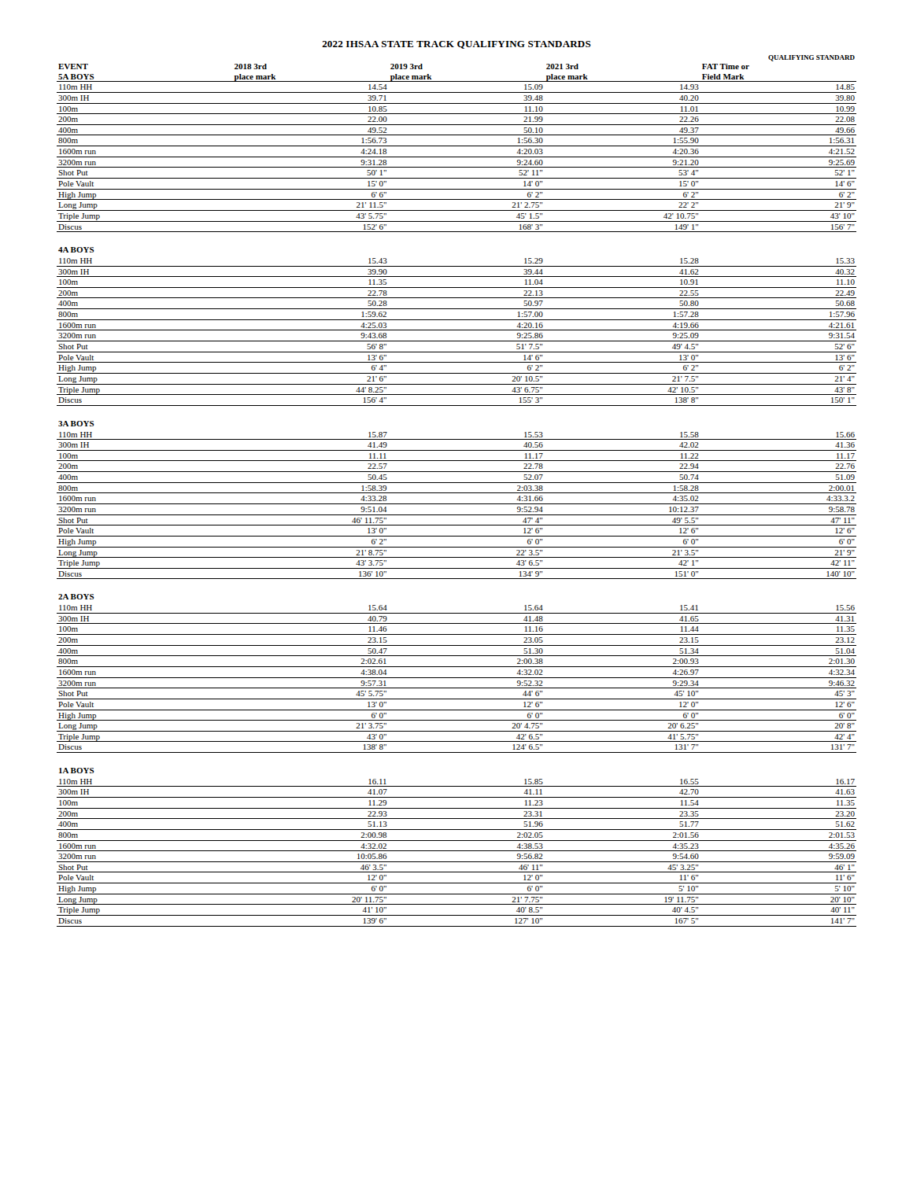2022 IHSAA STATE TRACK QUALIFYING STANDARDS
QUALIFYING STANDARD
| EVENT | 2018 3rd | 2019 3rd | 2021 3rd | FAT Time or |
| --- | --- | --- | --- | --- |
| 5A BOYS | place mark | place mark | place mark | Field Mark |
| 110m HH | 14.54 | 15.09 | 14.93 | 14.85 |
| 300m IH | 39.71 | 39.48 | 40.20 | 39.80 |
| 100m | 10.85 | 11.10 | 11.01 | 10.99 |
| 200m | 22.00 | 21.99 | 22.26 | 22.08 |
| 400m | 49.52 | 50.10 | 49.37 | 49.66 |
| 800m | 1:56.73 | 1:56.30 | 1:55.90 | 1:56.31 |
| 1600m run | 4:24.18 | 4:20.03 | 4:20.36 | 4:21.52 |
| 3200m run | 9:31.28 | 9:24.60 | 9:21.20 | 9:25.69 |
| Shot Put | 50' 1" | 52' 11" | 53' 4" | 52' 1" |
| Pole Vault | 15' 0" | 14' 0" | 15' 0" | 14' 6" |
| High Jump | 6' 6" | 6' 2" | 6' 2" | 6' 2" |
| Long Jump | 21' 11.5" | 21' 2.75" | 22' 2" | 21' 9" |
| Triple Jump | 43' 5.75" | 45' 1.5" | 42' 10.75" | 43' 10" |
| Discus | 152' 6" | 168' 3" | 149' 1" | 156' 7" |
| 4A BOYS |
| 110m HH | 15.43 | 15.29 | 15.28 | 15.33 |
| 300m IH | 39.90 | 39.44 | 41.62 | 40.32 |
| 100m | 11.35 | 11.04 | 10.91 | 11.10 |
| 200m | 22.78 | 22.13 | 22.55 | 22.49 |
| 400m | 50.28 | 50.97 | 50.80 | 50.68 |
| 800m | 1:59.62 | 1:57.00 | 1:57.28 | 1:57.96 |
| 1600m run | 4:25.03 | 4:20.16 | 4:19.66 | 4:21.61 |
| 3200m run | 9:43.68 | 9:25.86 | 9:25.09 | 9:31.54 |
| Shot Put | 56' 8" | 51' 7.5" | 49' 4.5" | 52' 6" |
| Pole Vault | 13' 6" | 14' 6" | 13' 0" | 13' 6" |
| High Jump | 6' 4" | 6' 2" | 6' 2" | 6' 2" |
| Long Jump | 21' 6" | 20' 10.5" | 21' 7.5" | 21' 4" |
| Triple Jump | 44' 8.25" | 43' 6.75" | 42' 10.5" | 43' 8" |
| Discus | 156' 4" | 155' 3" | 138' 8" | 150' 1" |
| 3A BOYS |
| 110m HH | 15.87 | 15.53 | 15.58 | 15.66 |
| 300m IH | 41.49 | 40.56 | 42.02 | 41.36 |
| 100m | 11.11 | 11.17 | 11.22 | 11.17 |
| 200m | 22.57 | 22.78 | 22.94 | 22.76 |
| 400m | 50.45 | 52.07 | 50.74 | 51.09 |
| 800m | 1:58.39 | 2:03.38 | 1:58.28 | 2:00.01 |
| 1600m run | 4:33.28 | 4:31.66 | 4:35.02 | 4:33.3.2 |
| 3200m run | 9:51.04 | 9:52.94 | 10:12.37 | 9:58.78 |
| Shot Put | 46' 11.75" | 47' 4" | 49' 5.5" | 47' 11" |
| Pole Vault | 13' 0" | 12' 6" | 12' 6" | 12' 6" |
| High Jump | 6' 2" | 6' 0" | 6' 0" | 6' 0" |
| Long Jump | 21' 8.75" | 22' 3.5" | 21' 3.5" | 21' 9" |
| Triple Jump | 43' 3.75" | 43' 6.5" | 42' 1" | 42' 11" |
| Discus | 136' 10" | 134' 9" | 151' 0" | 140' 10" |
| 2A BOYS |
| 110m HH | 15.64 | 15.64 | 15.41 | 15.56 |
| 300m IH | 40.79 | 41.48 | 41.65 | 41.31 |
| 100m | 11.46 | 11.16 | 11.44 | 11.35 |
| 200m | 23.15 | 23.05 | 23.15 | 23.12 |
| 400m | 50.47 | 51.30 | 51.34 | 51.04 |
| 800m | 2:02.61 | 2:00.38 | 2:00.93 | 2:01.30 |
| 1600m run | 4:38.04 | 4:32.02 | 4:26.97 | 4:32.34 |
| 3200m run | 9:57.31 | 9:52.32 | 9:29.34 | 9:46.32 |
| Shot Put | 45' 5.75" | 44' 6" | 45' 10" | 45' 3" |
| Pole Vault | 13' 0" | 12' 6" | 12' 0" | 12' 6" |
| High Jump | 6' 0" | 6' 0" | 6' 0" | 6' 0" |
| Long Jump | 21' 3.75" | 20' 4.75" | 20' 6.25" | 20' 8" |
| Triple Jump | 43' 0" | 42' 6.5" | 41' 5.75" | 42' 4" |
| Discus | 138' 8" | 124' 6.5" | 131' 7" | 131' 7" |
| 1A BOYS |
| 110m HH | 16.11 | 15.85 | 16.55 | 16.17 |
| 300m IH | 41.07 | 41.11 | 42.70 | 41.63 |
| 100m | 11.29 | 11.23 | 11.54 | 11.35 |
| 200m | 22.93 | 23.31 | 23.35 | 23.20 |
| 400m | 51.13 | 51.96 | 51.77 | 51.62 |
| 800m | 2:00.98 | 2:02.05 | 2:01.56 | 2:01.53 |
| 1600m run | 4:32.02 | 4:38.53 | 4:35.23 | 4:35.26 |
| 3200m run | 10:05.86 | 9:56.82 | 9:54.60 | 9:59.09 |
| Shot Put | 46' 3.5" | 46' 11" | 45' 3.25" | 46' 1" |
| Pole Vault | 12' 0" | 12' 0" | 11' 6" | 11' 6" |
| High Jump | 6' 0" | 6' 0" | 5' 10" | 5' 10" |
| Long Jump | 20' 11.75" | 21' 7.75" | 19' 11.75" | 20' 10" |
| Triple Jump | 41' 10" | 40' 8.5" | 40' 4.5" | 40' 11" |
| Discus | 139' 6" | 127' 10" | 167' 5" | 141' 7" |